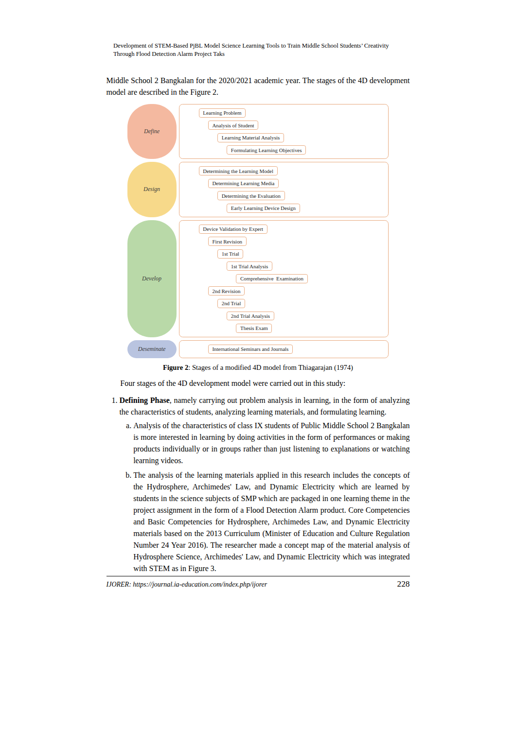Development of STEM-Based PjBL Model Science Learning Tools to Train Middle School Students’ Creativity Through Flood Detection Alarm Project Taks
Middle School 2 Bangkalan for the 2020/2021 academic year. The stages of the 4D development model are described in the Figure 2.
Define
Learning Problem
Analysis of Student
Learning Material Analysis
Formulating Learning Objectives
Design
Determining the Learning Model
Determining Learning Media
Determining the Evaluation
Early Learning Device Design
Develop
Device Validation by Expert
First Revision
1st Trial
1st Trial Analysis
Comprehensive Examination
2nd Revision
2nd Trial
2nd Trial Analysis
Thesis Exam
Deseminate
International Seminars and Journals
Figure 2: Stages of a modified 4D model from Thiagarajan (1974)
Four stages of the 4D development model were carried out in this study:
Defining Phase, namely carrying out problem analysis in learning, in the form of analyzing the characteristics of students, analyzing learning materials, and formulating learning.
Analysis of the characteristics of class IX students of Public Middle School 2 Bangkalan is more interested in learning by doing activities in the form of performances or making products individually or in groups rather than just listening to explanations or watching learning videos.
The analysis of the learning materials applied in this research includes the concepts of the Hydrosphere, Archimedes' Law, and Dynamic Electricity which are learned by students in the science subjects of SMP which are packaged in one learning theme in the project assignment in the form of a Flood Detection Alarm product. Core Competencies and Basic Competencies for Hydrosphere, Archimedes Law, and Dynamic Electricity materials based on the 2013 Curriculum (Minister of Education and Culture Regulation Number 24 Year 2016). The researcher made a concept map of the material analysis of Hydrosphere Science, Archimedes' Law, and Dynamic Electricity which was integrated with STEM as in Figure 3.
IJORER: https://journal.ia-education.com/index.php/ijorer
228